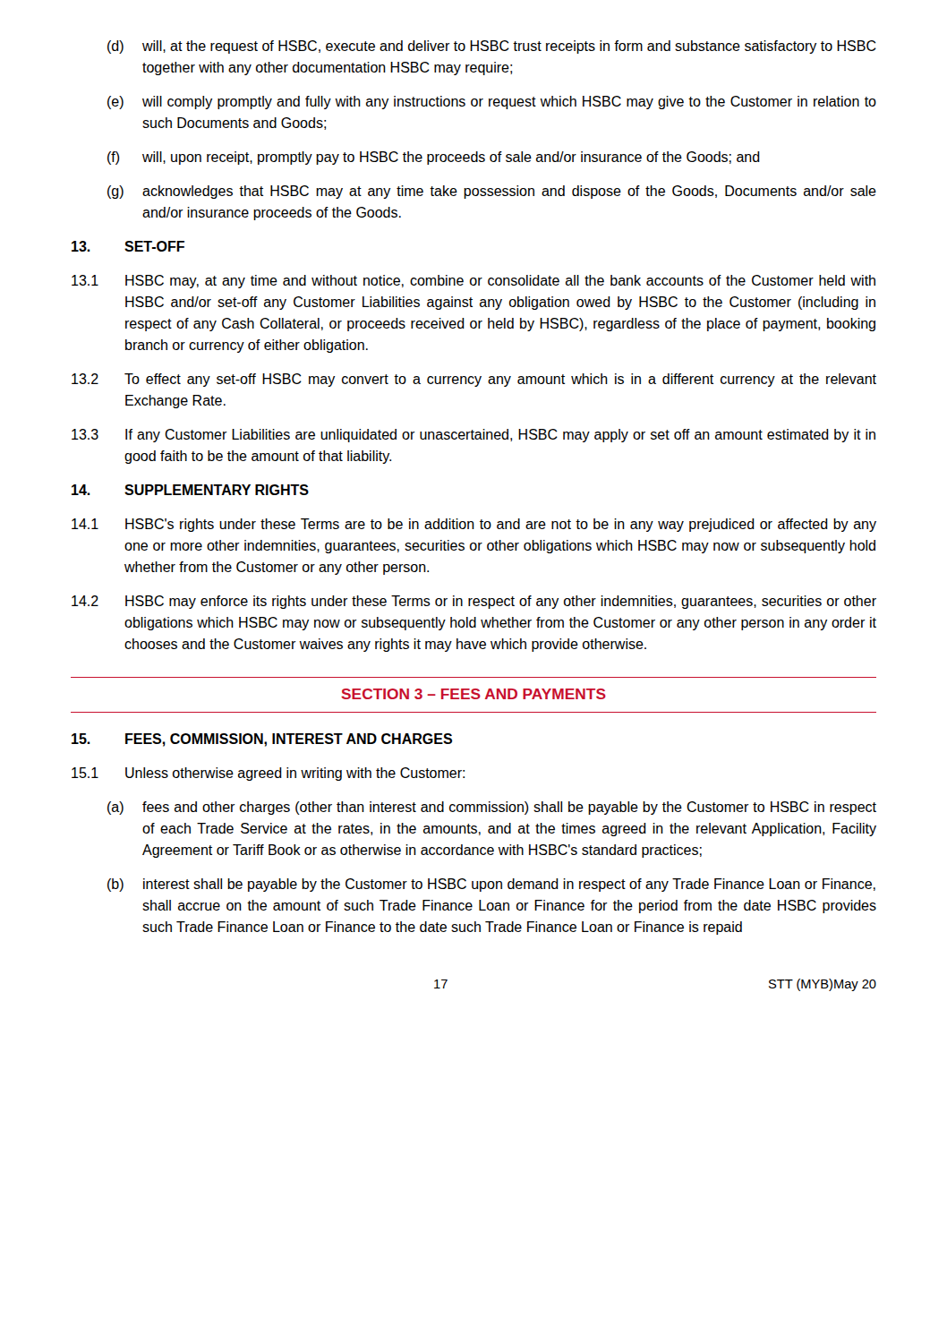(d)
will, at the request of HSBC, execute and deliver to HSBC trust receipts in form and substance satisfactory to HSBC together with any other documentation HSBC may require;
(e)
will comply promptly and fully with any instructions or request which HSBC may give to the Customer in relation to such Documents and Goods;
(f)
will, upon receipt, promptly pay to HSBC the proceeds of sale and/or insurance of the Goods; and
(g)
acknowledges that HSBC may at any time take possession and dispose of the Goods, Documents and/or sale and/or insurance proceeds of the Goods.
13.
SET-OFF
13.1
HSBC may, at any time and without notice, combine or consolidate all the bank accounts of the Customer held with HSBC and/or set-off any Customer Liabilities against any obligation owed by HSBC to the Customer (including in respect of any Cash Collateral, or proceeds received or held by HSBC), regardless of the place of payment, booking branch or currency of either obligation.
13.2
To effect any set-off HSBC may convert to a currency any amount which is in a different currency at the relevant Exchange Rate.
13.3
If any Customer Liabilities are unliquidated or unascertained, HSBC may apply or set off an amount estimated by it in good faith to be the amount of that liability.
14.
SUPPLEMENTARY RIGHTS
14.1
HSBC's rights under these Terms are to be in addition to and are not to be in any way prejudiced or affected by any one or more other indemnities, guarantees, securities or other obligations which HSBC may now or subsequently hold whether from the Customer or any other person.
14.2
HSBC may enforce its rights under these Terms or in respect of any other indemnities, guarantees, securities or other obligations which HSBC may now or subsequently hold whether from the Customer or any other person in any order it chooses and the Customer waives any rights it may have which provide otherwise.
SECTION 3 – FEES AND PAYMENTS
15.
FEES, COMMISSION, INTEREST AND CHARGES
15.1
Unless otherwise agreed in writing with the Customer:
(a)
fees and other charges (other than interest and commission) shall be payable by the Customer to HSBC in respect of each Trade Service at the rates, in the amounts, and at the times agreed in the relevant Application, Facility Agreement or Tariff Book or as otherwise in accordance with HSBC's standard practices;
(b)
interest shall be payable by the Customer to HSBC upon demand in respect of any Trade Finance Loan or Finance, shall accrue on the amount of such Trade Finance Loan or Finance for the period from the date HSBC provides such Trade Finance Loan or Finance to the date such Trade Finance Loan or Finance is repaid
17
STT (MYB)May 20